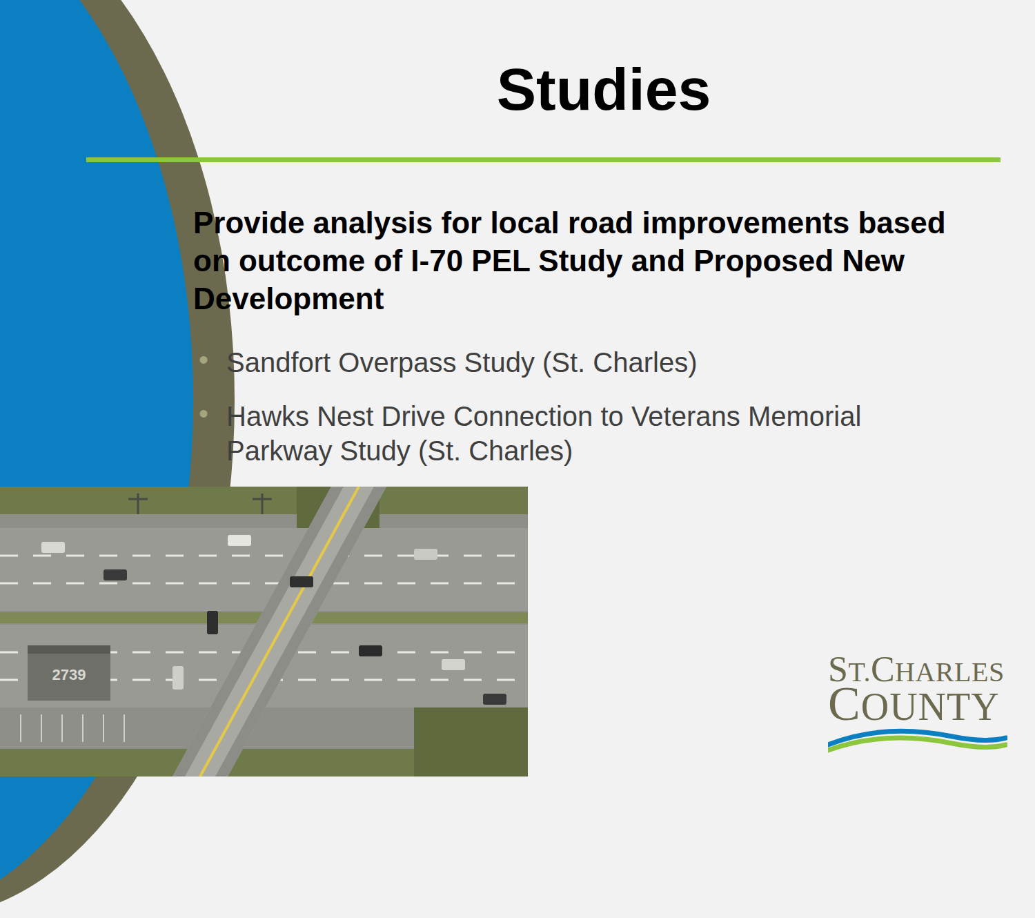Studies
Provide analysis for local road improvements based on outcome of I-70 PEL Study and Proposed New Development
Sandfort Overpass Study (St. Charles)
Hawks Nest Drive Connection to Veterans Memorial Parkway Study (St. Charles)
2739
ST.CHARLES
COUNTY